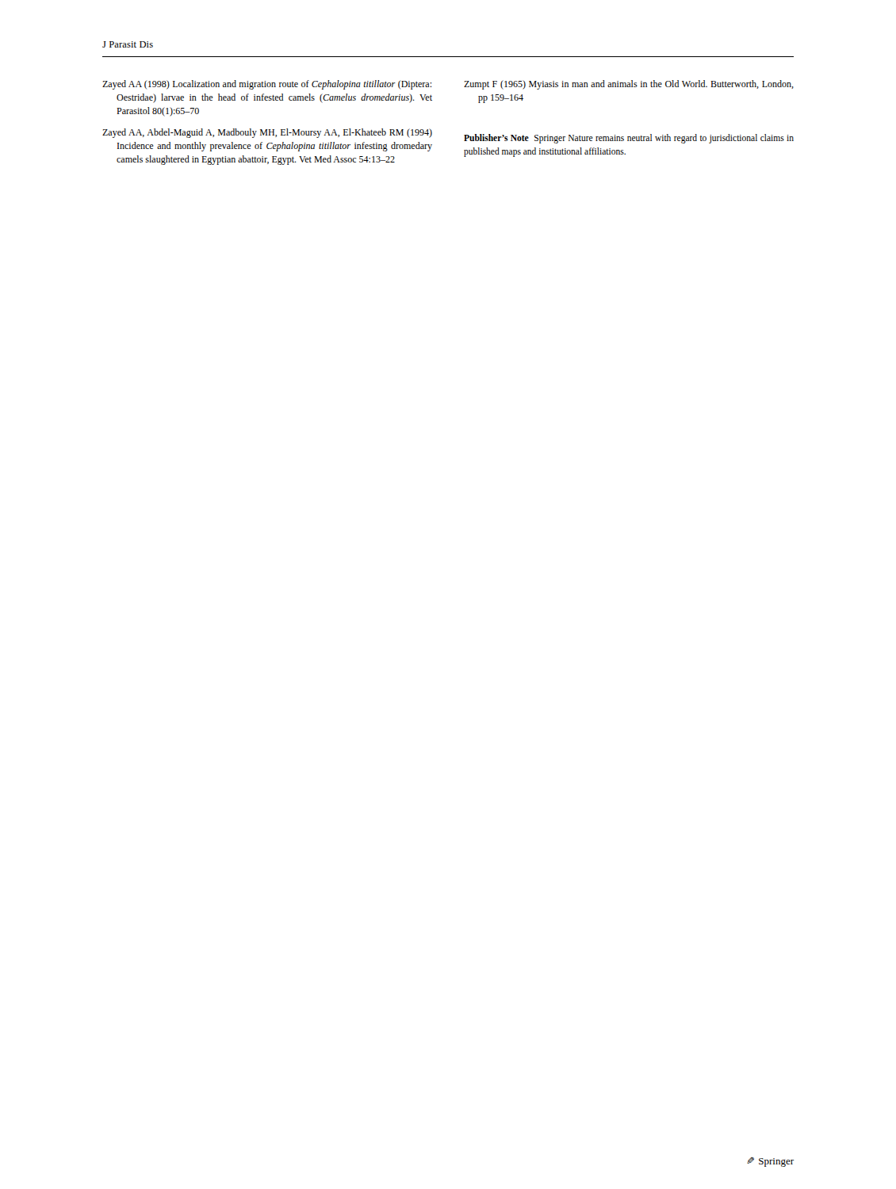J Parasit Dis
Zayed AA (1998) Localization and migration route of Cephalopina titillator (Diptera: Oestridae) larvae in the head of infested camels (Camelus dromedarius). Vet Parasitol 80(1):65–70
Zayed AA, Abdel-Maguid A, Madbouly MH, El-Moursy AA, El-Khateeb RM (1994) Incidence and monthly prevalence of Cephalopina titillator infesting dromedary camels slaughtered in Egyptian abattoir, Egypt. Vet Med Assoc 54:13–22
Zumpt F (1965) Myiasis in man and animals in the Old World. Butterworth, London, pp 159–164
Publisher’s Note Springer Nature remains neutral with regard to jurisdictional claims in published maps and institutional affiliations.
✎Springer